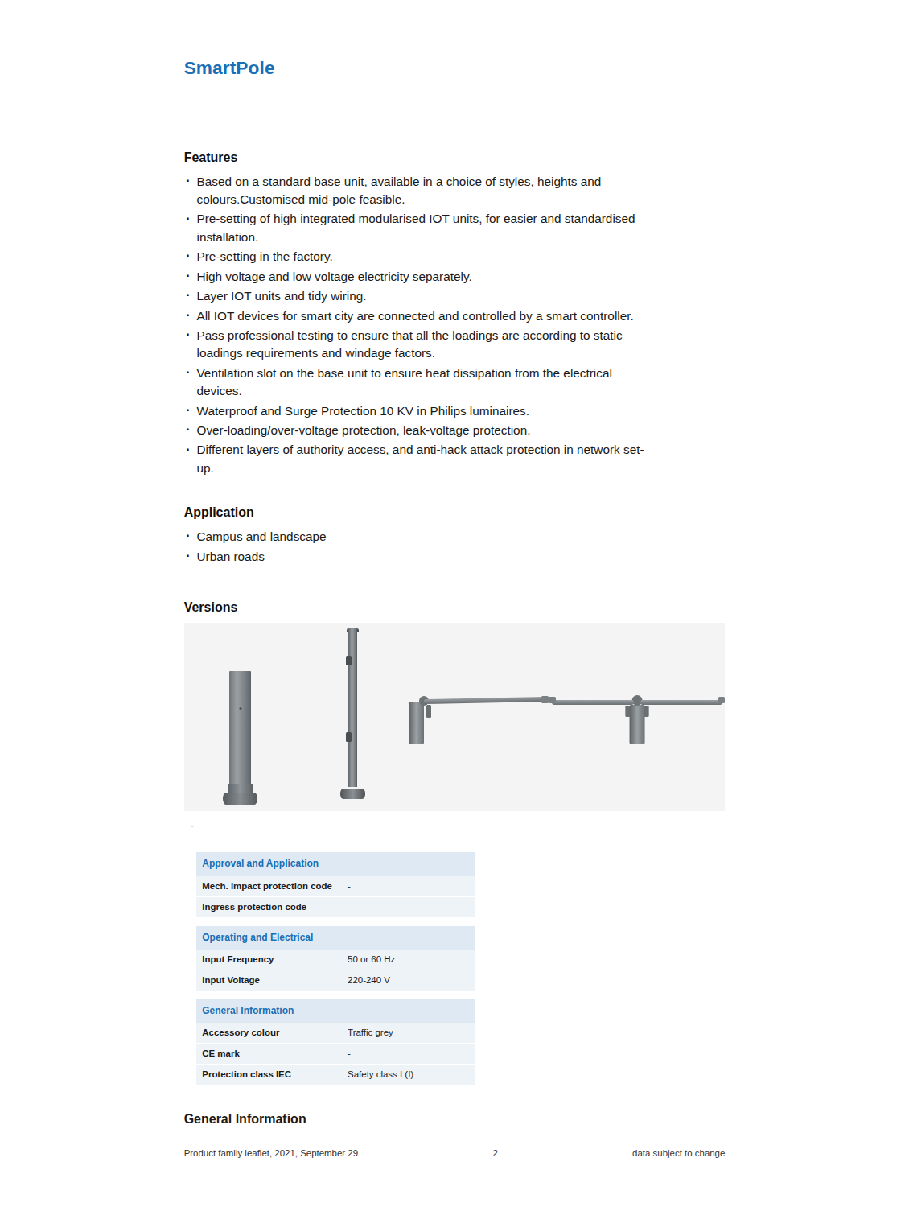SmartPole
Features
Based on a standard base unit, available in a choice of styles, heights and colours.Customised mid-pole feasible.
Pre-setting of high integrated modularised IOT units, for easier and standardised installation.
Pre-setting in the factory.
High voltage and low voltage electricity separately.
Layer IOT units and tidy wiring.
All IOT devices for smart city are connected and controlled by a smart controller.
Pass professional testing to ensure that all the loadings are according to static loadings requirements and windage factors.
Ventilation slot on the base unit to ensure heat dissipation from the electrical devices.
Waterproof and Surge Protection 10 KV in Philips luminaires.
Over-loading/over-voltage protection, leak-voltage protection.
Different layers of authority access, and anti-hack attack protection in network set-up.
Application
Campus and landscape
Urban roads
Versions
-
| Approval and Application |
| Mech. impact protection code | - |
| Ingress protection code | - |
| Operating and Electrical |
| Input Frequency | 50 or 60 Hz |
| Input Voltage | 220-240 V |
| General Information |
| Accessory colour | Traffic grey |
| CE mark | - |
| Protection class IEC | Safety class I (I) |
General Information
Product family leaflet, 2021, September 29
2
data subject to change